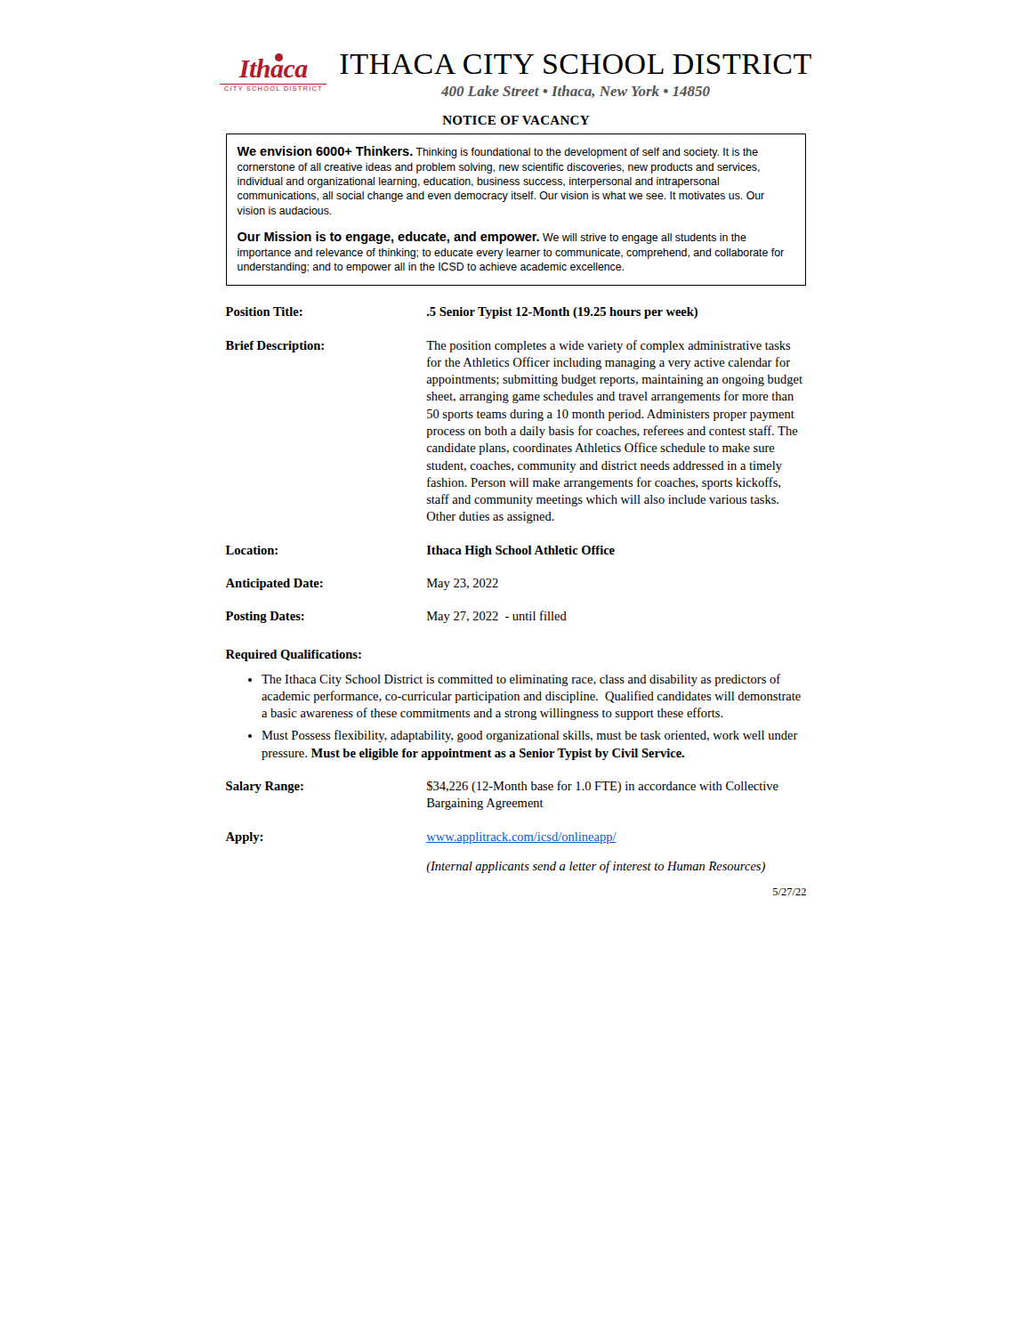Ithaca
City School District
ITHACA CITY SCHOOL DISTRICT
400 Lake Street • Ithaca, New York • 14850
NOTICE OF VACANCY
We envision 6000+ Thinkers. Thinking is foundational to the development of self and society. It is the cornerstone of all creative ideas and problem solving, new scientific discoveries, new products and services, individual and organizational learning, education, business success, interpersonal and intrapersonal communications, all social change and even democracy itself. Our vision is what we see. It motivates us. Our vision is audacious.
Our Mission is to engage, educate, and empower. We will strive to engage all students in the importance and relevance of thinking; to educate every learner to communicate, comprehend, and collaborate for understanding; and to empower all in the ICSD to achieve academic excellence.
| Position Title: | .5 Senior Typist 12-Month (19.25 hours per week) |
| Brief Description: | The position completes a wide variety of complex administrative tasks for the Athletics Officer including managing a very active calendar for appointments; submitting budget reports, maintaining an ongoing budget sheet, arranging game schedules and travel arrangements for more than 50 sports teams during a 10 month period. Administers proper payment process on both a daily basis for coaches, referees and contest staff. The candidate plans, coordinates Athletics Office schedule to make sure student, coaches, community and district needs addressed in a timely fashion. Person will make arrangements for coaches, sports kickoffs, staff and community meetings which will also include various tasks. Other duties as assigned. |
| Location: | Ithaca High School Athletic Office |
| Anticipated Date: | May 23, 2022 |
| Posting Dates: | May 27, 2022 - until filled |
Required Qualifications:
The Ithaca City School District is committed to eliminating race, class and disability as predictors of academic performance, co-curricular participation and discipline. Qualified candidates will demonstrate a basic awareness of these commitments and a strong willingness to support these efforts.
Must Possess flexibility, adaptability, good organizational skills, must be task oriented, work well under pressure. Must be eligible for appointment as a Senior Typist by Civil Service.
| Salary Range: | $34,226 (12-Month base for 1.0 FTE) in accordance with Collective Bargaining Agreement |
| Apply: | www.applitrack.com/icsd/onlineapp/ (Internal applicants send a letter of interest to Human Resources) |
5/27/22